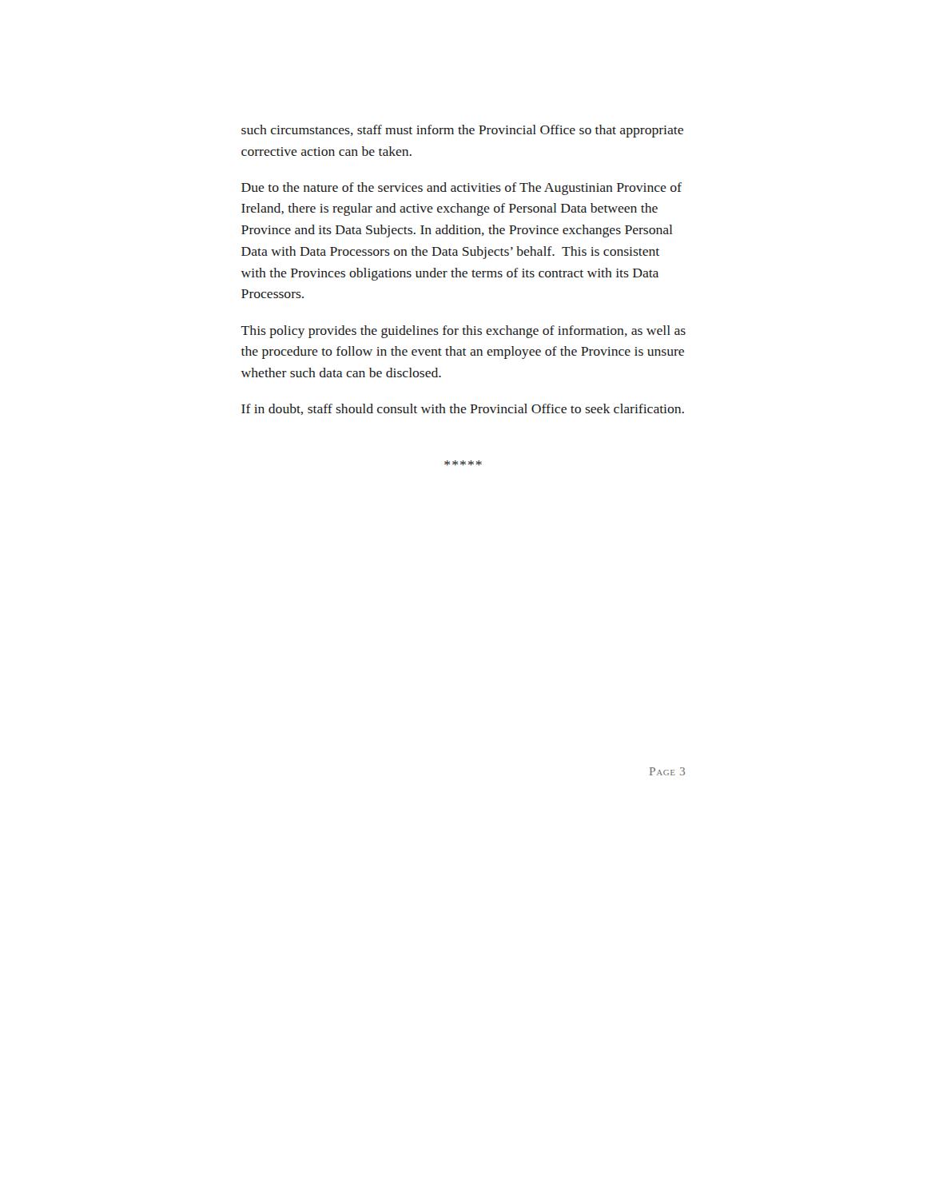such circumstances, staff must inform the Provincial Office so that appropriate corrective action can be taken.
Due to the nature of the services and activities of The Augustinian Province of Ireland, there is regular and active exchange of Personal Data between the Province and its Data Subjects. In addition, the Province exchanges Personal Data with Data Processors on the Data Subjects’ behalf. This is consistent with the Provinces obligations under the terms of its contract with its Data Processors.
This policy provides the guidelines for this exchange of information, as well as the procedure to follow in the event that an employee of the Province is unsure whether such data can be disclosed.
If in doubt, staff should consult with the Provincial Office to seek clarification.
*****
Page 3